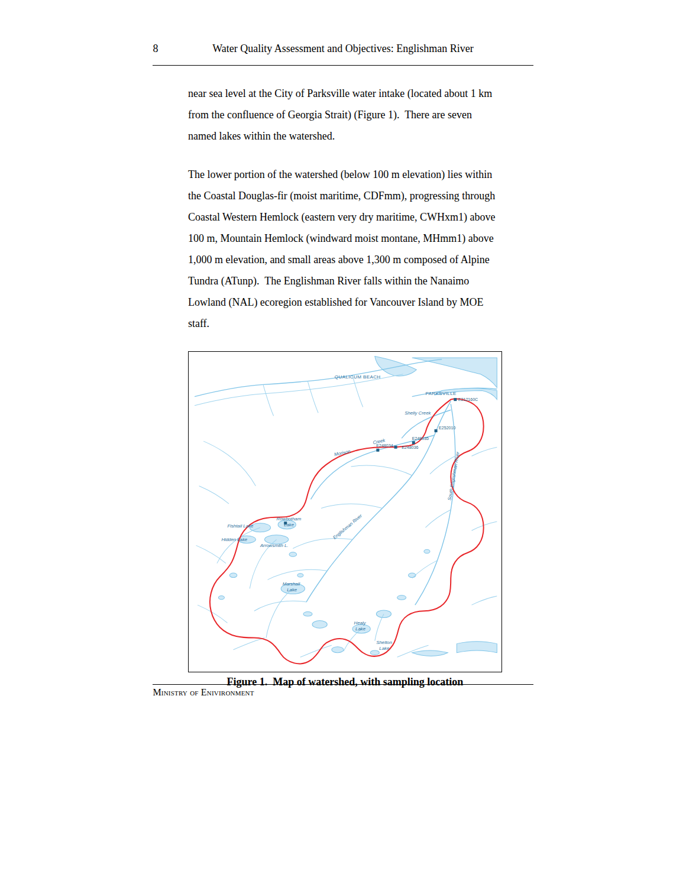8
Water Quality Assessment and Objectives: Englishman River
near sea level at the City of Parksville water intake (located about 1 km from the confluence of Georgia Strait) (Figure 1). There are seven named lakes within the watershed.
The lower portion of the watershed (below 100 m elevation) lies within the Coastal Douglas-fir (moist maritime, CDFmm), progressing through Coastal Western Hemlock (eastern very dry maritime, CWHxm1) above 100 m, Mountain Hemlock (windward moist montane, MHmm1) above 1,000 m elevation, and small areas above 1,300 m composed of Alpine Tundra (ATunp). The Englishman River falls within the Nanaimo Lowland (NAL) ecoregion established for Vancouver Island by MOE staff.
QUALICUM BEACH PARKSVILLE E212160C Shelly Creek E252010 E248035 E248034 E248036 Morison Creek Englishman River South Englishman River Rowbotham Lake Fishtail Lake Hidden Lake Arrowsmith L. Marshall Lake Healy Lake Shelton Lake
Figure 1. Map of watershed, with sampling location
Ministry of Enivironment